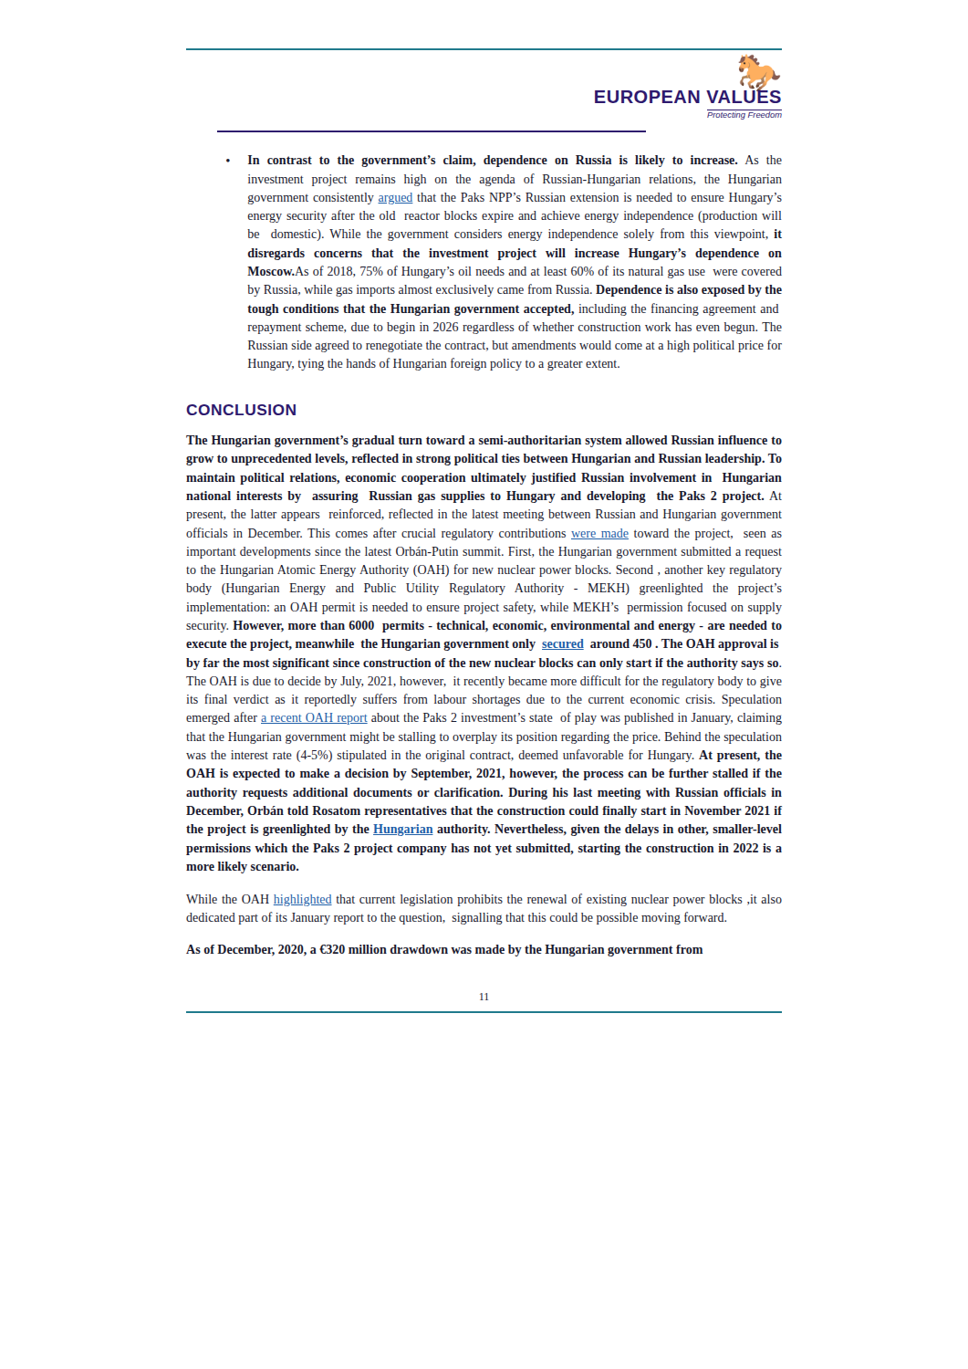🐎 EUROPEAN VALUES
Protecting Freedom
In contrast to the government’s claim, dependence on Russia is likely to increase. As the investment project remains high on the agenda of Russian-Hungarian relations, the Hungarian government consistently argued that the Paks NPP’s Russian extension is needed to ensure Hungary’s energy security after the old reactor blocks expire and achieve energy independence (production will be domestic). While the government considers energy independence solely from this viewpoint, it disregards concerns that the investment project will increase Hungary’s dependence on Moscow. As of 2018, 75% of Hungary’s oil needs and at least 60% of its natural gas use were covered by Russia, while gas imports almost exclusively came from Russia. Dependence is also exposed by the tough conditions that the Hungarian government accepted, including the financing agreement and repayment scheme, due to begin in 2026 regardless of whether construction work has even begun. The Russian side agreed to renegotiate the contract, but amendments would come at a high political price for Hungary, tying the hands of Hungarian foreign policy to a greater extent.
CONCLUSION
The Hungarian government’s gradual turn toward a semi-authoritarian system allowed Russian influence to grow to unprecedented levels, reflected in strong political ties between Hungarian and Russian leadership. To maintain political relations, economic cooperation ultimately justified Russian involvement in Hungarian national interests by assuring Russian gas supplies to Hungary and developing the Paks 2 project. At present, the latter appears reinforced, reflected in the latest meeting between Russian and Hungarian government officials in December. This comes after crucial regulatory contributions were made toward the project, seen as important developments since the latest Orbán-Putin summit. First, the Hungarian government submitted a request to the Hungarian Atomic Energy Authority (OAH) for new nuclear power blocks. Second , another key regulatory body (Hungarian Energy and Public Utility Regulatory Authority - MEKH) greenlighted the project’s implementation: an OAH permit is needed to ensure project safety, while MEKH’s permission focused on supply security. However, more than 6000 permits - technical, economic, environmental and energy - are needed to execute the project, meanwhile the Hungarian government only secured around 450 . The OAH approval is by far the most significant since construction of the new nuclear blocks can only start if the authority says so. The OAH is due to decide by July, 2021, however, it recently became more difficult for the regulatory body to give its final verdict as it reportedly suffers from labour shortages due to the current economic crisis. Speculation emerged after a recent OAH report about the Paks 2 investment’s state of play was published in January, claiming that the Hungarian government might be stalling to overplay its position regarding the price. Behind the speculation was the interest rate (4-5%) stipulated in the original contract, deemed unfavorable for Hungary. At present, the OAH is expected to make a decision by September, 2021, however, the process can be further stalled if the authority requests additional documents or clarification. During his last meeting with Russian officials in December, Orbán told Rosatom representatives that the construction could finally start in November 2021 if the project is greenlighted by the Hungarian authority. Nevertheless, given the delays in other, smaller-level permissions which the Paks 2 project company has not yet submitted, starting the construction in 2022 is a more likely scenario.
While the OAH highlighted that current legislation prohibits the renewal of existing nuclear power blocks ,it also dedicated part of its January report to the question, signalling that this could be possible moving forward.
As of December, 2020, a €320 million drawdown was made by the Hungarian government from
11